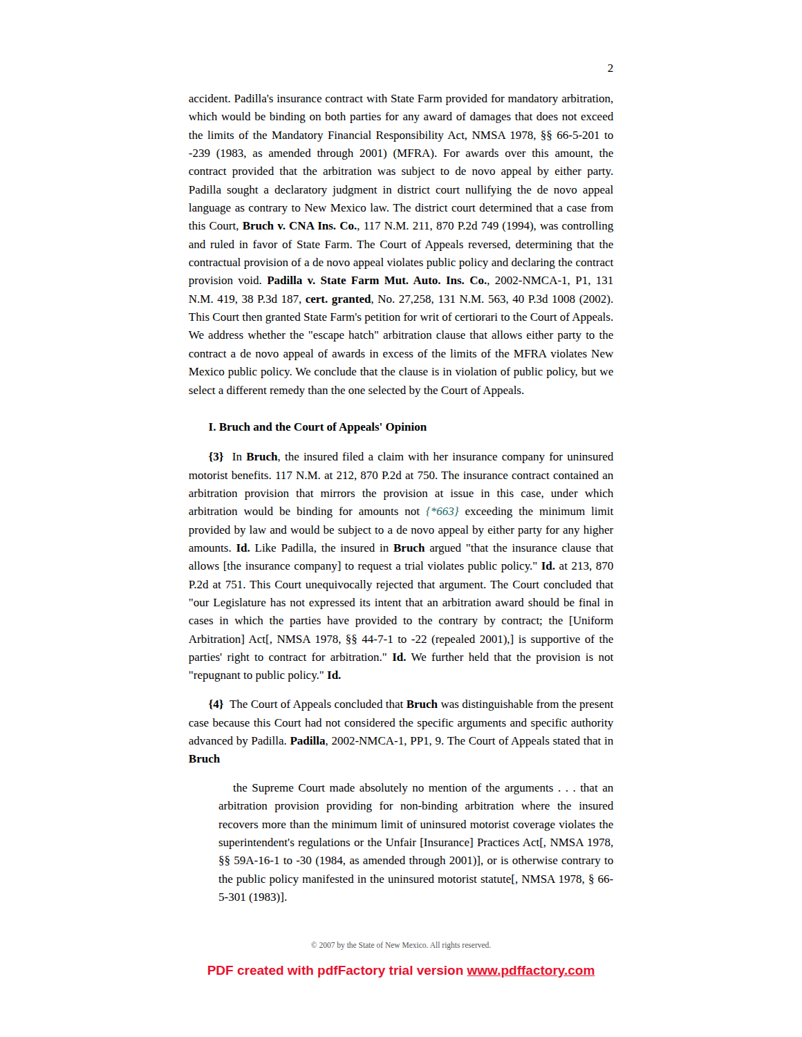2
accident. Padilla's insurance contract with State Farm provided for mandatory arbitration, which would be binding on both parties for any award of damages that does not exceed the limits of the Mandatory Financial Responsibility Act, NMSA 1978, §§ 66-5-201 to -239 (1983, as amended through 2001) (MFRA). For awards over this amount, the contract provided that the arbitration was subject to de novo appeal by either party. Padilla sought a declaratory judgment in district court nullifying the de novo appeal language as contrary to New Mexico law. The district court determined that a case from this Court, Bruch v. CNA Ins. Co., 117 N.M. 211, 870 P.2d 749 (1994), was controlling and ruled in favor of State Farm. The Court of Appeals reversed, determining that the contractual provision of a de novo appeal violates public policy and declaring the contract provision void. Padilla v. State Farm Mut. Auto. Ins. Co., 2002-NMCA-1, P1, 131 N.M. 419, 38 P.3d 187, cert. granted, No. 27,258, 131 N.M. 563, 40 P.3d 1008 (2002). This Court then granted State Farm's petition for writ of certiorari to the Court of Appeals. We address whether the "escape hatch" arbitration clause that allows either party to the contract a de novo appeal of awards in excess of the limits of the MFRA violates New Mexico public policy. We conclude that the clause is in violation of public policy, but we select a different remedy than the one selected by the Court of Appeals.
I. Bruch and the Court of Appeals' Opinion
{3} In Bruch, the insured filed a claim with her insurance company for uninsured motorist benefits. 117 N.M. at 212, 870 P.2d at 750. The insurance contract contained an arbitration provision that mirrors the provision at issue in this case, under which arbitration would be binding for amounts not {*663} exceeding the minimum limit provided by law and would be subject to a de novo appeal by either party for any higher amounts. Id. Like Padilla, the insured in Bruch argued "that the insurance clause that allows [the insurance company] to request a trial violates public policy." Id. at 213, 870 P.2d at 751. This Court unequivocally rejected that argument. The Court concluded that "our Legislature has not expressed its intent that an arbitration award should be final in cases in which the parties have provided to the contrary by contract; the [Uniform Arbitration] Act[, NMSA 1978, §§ 44-7-1 to -22 (repealed 2001),] is supportive of the parties' right to contract for arbitration." Id. We further held that the provision is not "repugnant to public policy." Id.
{4} The Court of Appeals concluded that Bruch was distinguishable from the present case because this Court had not considered the specific arguments and specific authority advanced by Padilla. Padilla, 2002-NMCA-1, PP1, 9. The Court of Appeals stated that in Bruch
the Supreme Court made absolutely no mention of the arguments . . . that an arbitration provision providing for non-binding arbitration where the insured recovers more than the minimum limit of uninsured motorist coverage violates the superintendent's regulations or the Unfair [Insurance] Practices Act[, NMSA 1978, §§ 59A-16-1 to -30 (1984, as amended through 2001)], or is otherwise contrary to the public policy manifested in the uninsured motorist statute[, NMSA 1978, § 66-5-301 (1983)].
© 2007 by the State of New Mexico. All rights reserved.
PDF created with pdfFactory trial version www.pdffactory.com